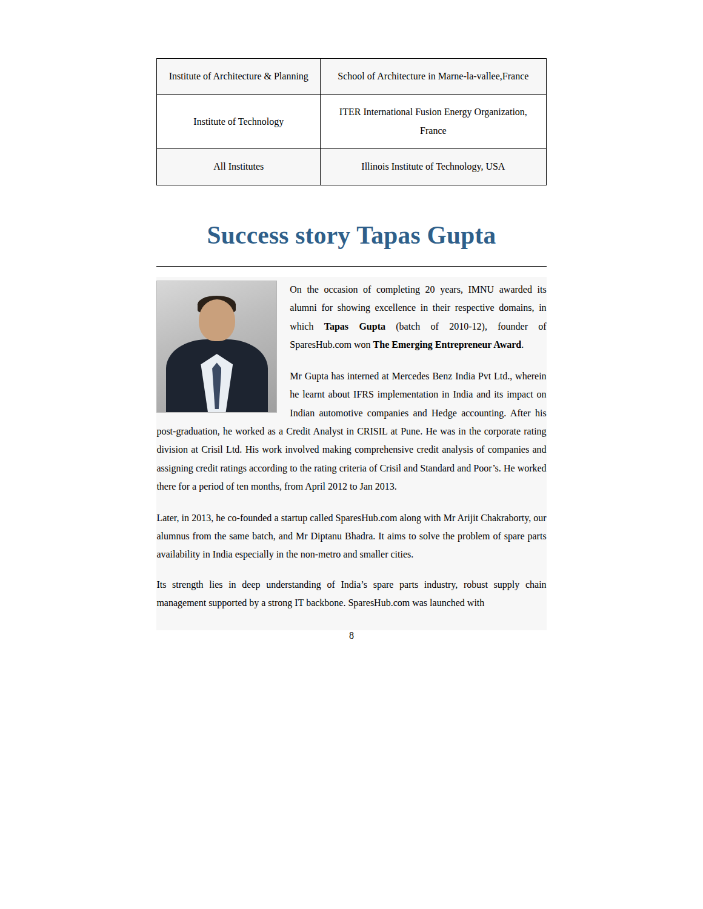| Institute of Architecture & Planning | School of Architecture in Marne-la-vallee,France |
| Institute of Technology | ITER International Fusion Energy Organization, France |
| All Institutes | Illinois Institute of Technology, USA |
Success story Tapas Gupta
On the occasion of completing 20 years, IMNU awarded its alumni for showing excellence in their respective domains, in which Tapas Gupta (batch of 2010-12), founder of SparesHub.com won The Emerging Entrepreneur Award.
Mr Gupta has interned at Mercedes Benz India Pvt Ltd., wherein he learnt about IFRS implementation in India and its impact on Indian automotive companies and Hedge accounting. After his post-graduation, he worked as a Credit Analyst in CRISIL at Pune. He was in the corporate rating division at Crisil Ltd. His work involved making comprehensive credit analysis of companies and assigning credit ratings according to the rating criteria of Crisil and Standard and Poor’s. He worked there for a period of ten months, from April 2012 to Jan 2013.
Later, in 2013, he co-founded a startup called SparesHub.com along with Mr Arijit Chakraborty, our alumnus from the same batch, and Mr Diptanu Bhadra. It aims to solve the problem of spare parts availability in India especially in the non-metro and smaller cities.
Its strength lies in deep understanding of India’s spare parts industry, robust supply chain management supported by a strong IT backbone. SparesHub.com was launched with
8